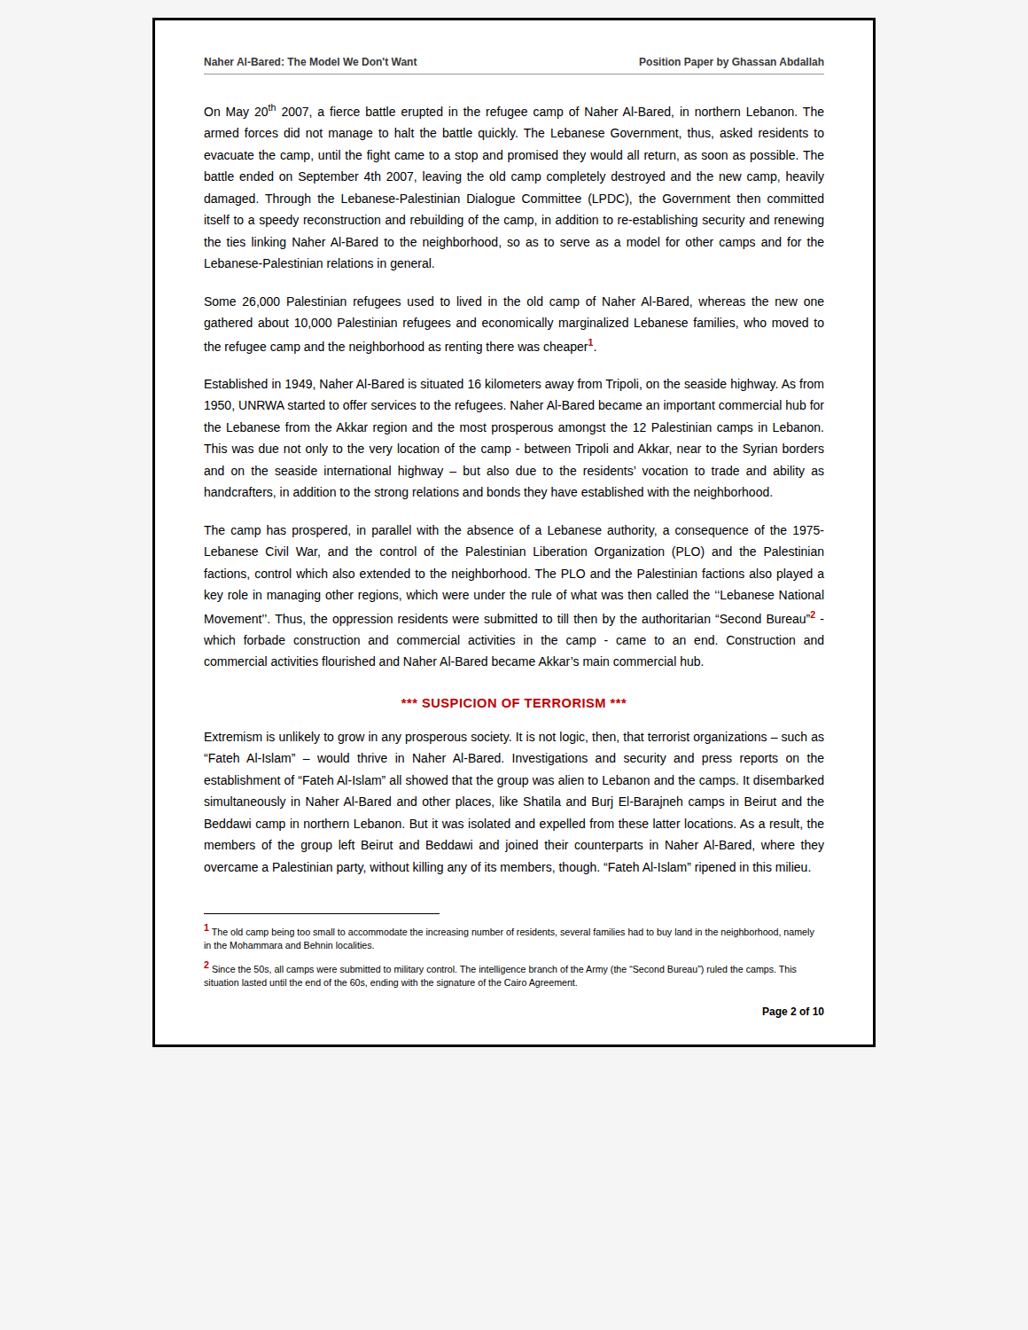Naher Al-Bared: The Model We Don't Want
Position Paper by Ghassan Abdallah
On May 20th 2007, a fierce battle erupted in the refugee camp of Naher Al-Bared, in northern Lebanon. The armed forces did not manage to halt the battle quickly. The Lebanese Government, thus, asked residents to evacuate the camp, until the fight came to a stop and promised they would all return, as soon as possible. The battle ended on September 4th 2007, leaving the old camp completely destroyed and the new camp, heavily damaged. Through the Lebanese-Palestinian Dialogue Committee (LPDC), the Government then committed itself to a speedy reconstruction and rebuilding of the camp, in addition to re-establishing security and renewing the ties linking Naher Al-Bared to the neighborhood, so as to serve as a model for other camps and for the Lebanese-Palestinian relations in general.
Some 26,000 Palestinian refugees used to lived in the old camp of Naher Al-Bared, whereas the new one gathered about 10,000 Palestinian refugees and economically marginalized Lebanese families, who moved to the refugee camp and the neighborhood as renting there was cheaper1.
Established in 1949, Naher Al-Bared is situated 16 kilometers away from Tripoli, on the seaside highway. As from 1950, UNRWA started to offer services to the refugees. Naher Al-Bared became an important commercial hub for the Lebanese from the Akkar region and the most prosperous amongst the 12 Palestinian camps in Lebanon. This was due not only to the very location of the camp - between Tripoli and Akkar, near to the Syrian borders and on the seaside international highway – but also due to the residents’ vocation to trade and ability as handcrafters, in addition to the strong relations and bonds they have established with the neighborhood.
The camp has prospered, in parallel with the absence of a Lebanese authority, a consequence of the 1975-Lebanese Civil War, and the control of the Palestinian Liberation Organization (PLO) and the Palestinian factions, control which also extended to the neighborhood. The PLO and the Palestinian factions also played a key role in managing other regions, which were under the rule of what was then called the ‘‘Lebanese National Movement’’. Thus, the oppression residents were submitted to till then by the authoritarian “Second Bureau”2 - which forbade construction and commercial activities in the camp - came to an end. Construction and commercial activities flourished and Naher Al-Bared became Akkar’s main commercial hub.
*** SUSPICION OF TERRORISM ***
Extremism is unlikely to grow in any prosperous society. It is not logic, then, that terrorist organizations – such as “Fateh Al-Islam” – would thrive in Naher Al-Bared. Investigations and security and press reports on the establishment of “Fateh Al-Islam” all showed that the group was alien to Lebanon and the camps. It disembarked simultaneously in Naher Al-Bared and other places, like Shatila and Burj El-Barajneh camps in Beirut and the Beddawi camp in northern Lebanon. But it was isolated and expelled from these latter locations. As a result, the members of the group left Beirut and Beddawi and joined their counterparts in Naher Al-Bared, where they overcame a Palestinian party, without killing any of its members, though. “Fateh Al-Islam” ripened in this milieu.
1 The old camp being too small to accommodate the increasing number of residents, several families had to buy land in the neighborhood, namely in the Mohammara and Behnin localities.
2 Since the 50s, all camps were submitted to military control. The intelligence branch of the Army (the “Second Bureau”) ruled the camps. This situation lasted until the end of the 60s, ending with the signature of the Cairo Agreement.
Page 2 of 10